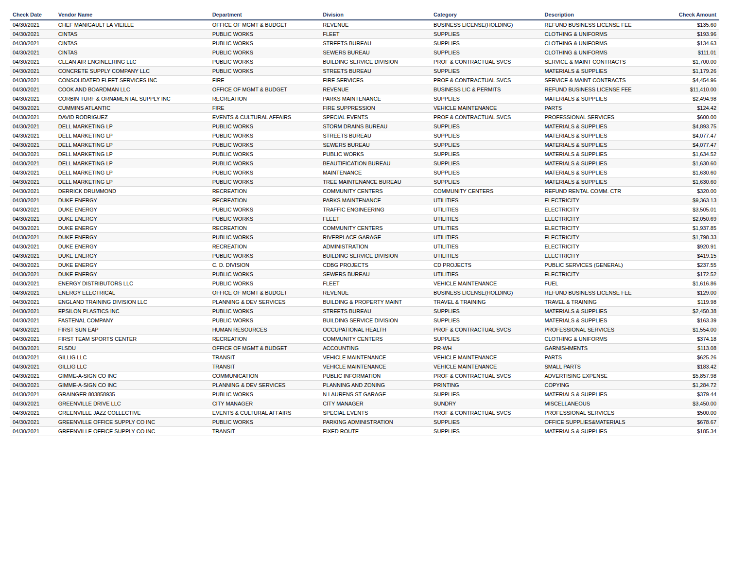Check Register Detail
| Check Date | Vendor Name | Department | Division | Category | Description | Check Amount |
| --- | --- | --- | --- | --- | --- | --- |
| 04/30/2021 | CHEF MANIGAULT LA VIEILLE | OFFICE OF MGMT & BUDGET | REVENUE | BUSINESS LICENSE(HOLDING) | REFUND BUSINESS LICENSE FEE | $135.60 |
| 04/30/2021 | CINTAS | PUBLIC WORKS | FLEET | SUPPLIES | CLOTHING & UNIFORMS | $193.96 |
| 04/30/2021 | CINTAS | PUBLIC WORKS | STREETS BUREAU | SUPPLIES | CLOTHING & UNIFORMS | $134.63 |
| 04/30/2021 | CINTAS | PUBLIC WORKS | SEWERS BUREAU | SUPPLIES | CLOTHING & UNIFORMS | $111.01 |
| 04/30/2021 | CLEAN AIR ENGINEERING LLC | PUBLIC WORKS | BUILDING SERVICE DIVISION | PROF & CONTRACTUAL SVCS | SERVICE & MAINT CONTRACTS | $1,700.00 |
| 04/30/2021 | CONCRETE SUPPLY COMPANY LLC | PUBLIC WORKS | STREETS BUREAU | SUPPLIES | MATERIALS & SUPPLIES | $1,179.26 |
| 04/30/2021 | CONSOLIDATED FLEET SERVICES INC | FIRE | FIRE SERVICES | PROF & CONTRACTUAL SVCS | SERVICE & MAINT CONTRACTS | $4,454.96 |
| 04/30/2021 | COOK AND BOARDMAN LLC | OFFICE OF MGMT & BUDGET | REVENUE | BUSINESS LIC & PERMITS | REFUND BUSINESS LICENSE FEE | $11,410.00 |
| 04/30/2021 | CORBIN TURF & ORNAMENTAL SUPPLY INC | RECREATION | PARKS MAINTENANCE | SUPPLIES | MATERIALS & SUPPLIES | $2,494.98 |
| 04/30/2021 | CUMMINS ATLANTIC | FIRE | FIRE SUPPRESSION | VEHICLE MAINTENANCE | PARTS | $124.42 |
| 04/30/2021 | DAVID RODRIGUEZ | EVENTS & CULTURAL AFFAIRS | SPECIAL EVENTS | PROF & CONTRACTUAL SVCS | PROFESSIONAL SERVICES | $600.00 |
| 04/30/2021 | DELL MARKETING LP | PUBLIC WORKS | STORM DRAINS BUREAU | SUPPLIES | MATERIALS & SUPPLIES | $4,893.75 |
| 04/30/2021 | DELL MARKETING LP | PUBLIC WORKS | STREETS BUREAU | SUPPLIES | MATERIALS & SUPPLIES | $4,077.47 |
| 04/30/2021 | DELL MARKETING LP | PUBLIC WORKS | SEWERS BUREAU | SUPPLIES | MATERIALS & SUPPLIES | $4,077.47 |
| 04/30/2021 | DELL MARKETING LP | PUBLIC WORKS | PUBLIC WORKS | SUPPLIES | MATERIALS & SUPPLIES | $1,634.52 |
| 04/30/2021 | DELL MARKETING LP | PUBLIC WORKS | BEAUTIFICATION BUREAU | SUPPLIES | MATERIALS & SUPPLIES | $1,630.60 |
| 04/30/2021 | DELL MARKETING LP | PUBLIC WORKS | MAINTENANCE | SUPPLIES | MATERIALS & SUPPLIES | $1,630.60 |
| 04/30/2021 | DELL MARKETING LP | PUBLIC WORKS | TREE MAINTENANCE BUREAU | SUPPLIES | MATERIALS & SUPPLIES | $1,630.60 |
| 04/30/2021 | DERRICK DRUMMOND | RECREATION | COMMUNITY CENTERS | COMMUNITY CENTERS | REFUND RENTAL COMM. CTR | $320.00 |
| 04/30/2021 | DUKE ENERGY | RECREATION | PARKS MAINTENANCE | UTILITIES | ELECTRICITY | $9,363.13 |
| 04/30/2021 | DUKE ENERGY | PUBLIC WORKS | TRAFFIC ENGINEERING | UTILITIES | ELECTRICITY | $3,505.01 |
| 04/30/2021 | DUKE ENERGY | PUBLIC WORKS | FLEET | UTILITIES | ELECTRICITY | $2,050.69 |
| 04/30/2021 | DUKE ENERGY | RECREATION | COMMUNITY CENTERS | UTILITIES | ELECTRICITY | $1,937.85 |
| 04/30/2021 | DUKE ENERGY | PUBLIC WORKS | RIVERPLACE GARAGE | UTILITIES | ELECTRICITY | $1,798.33 |
| 04/30/2021 | DUKE ENERGY | RECREATION | ADMINISTRATION | UTILITIES | ELECTRICITY | $920.91 |
| 04/30/2021 | DUKE ENERGY | PUBLIC WORKS | BUILDING SERVICE DIVISION | UTILITIES | ELECTRICITY | $419.15 |
| 04/30/2021 | DUKE ENERGY | C. D. DIVISION | CDBG PROJECTS | CD PROJECTS | PUBLIC SERVICES (GENERAL) | $237.55 |
| 04/30/2021 | DUKE ENERGY | PUBLIC WORKS | SEWERS BUREAU | UTILITIES | ELECTRICITY | $172.52 |
| 04/30/2021 | ENERGY DISTRIBUTORS LLC | PUBLIC WORKS | FLEET | VEHICLE MAINTENANCE | FUEL | $1,616.86 |
| 04/30/2021 | ENERGY ELECTRICAL | OFFICE OF MGMT & BUDGET | REVENUE | BUSINESS LICENSE(HOLDING) | REFUND BUSINESS LICENSE FEE | $129.00 |
| 04/30/2021 | ENGLAND TRAINING DIVISION LLC | PLANNING & DEV SERVICES | BUILDING & PROPERTY MAINT | TRAVEL & TRAINING | TRAVEL & TRAINING | $119.98 |
| 04/30/2021 | EPSILON PLASTICS INC | PUBLIC WORKS | STREETS BUREAU | SUPPLIES | MATERIALS & SUPPLIES | $2,450.38 |
| 04/30/2021 | FASTENAL COMPANY | PUBLIC WORKS | BUILDING SERVICE DIVISION | SUPPLIES | MATERIALS & SUPPLIES | $163.39 |
| 04/30/2021 | FIRST SUN EAP | HUMAN RESOURCES | OCCUPATIONAL HEALTH | PROF & CONTRACTUAL SVCS | PROFESSIONAL SERVICES | $1,554.00 |
| 04/30/2021 | FIRST TEAM SPORTS CENTER | RECREATION | COMMUNITY CENTERS | SUPPLIES | CLOTHING & UNIFORMS | $374.18 |
| 04/30/2021 | FLSDU | OFFICE OF MGMT & BUDGET | ACCOUNTING | PR-WH | GARNISHMENTS | $113.08 |
| 04/30/2021 | GILLIG LLC | TRANSIT | VEHICLE MAINTENANCE | VEHICLE MAINTENANCE | PARTS | $625.26 |
| 04/30/2021 | GILLIG LLC | TRANSIT | VEHICLE MAINTENANCE | VEHICLE MAINTENANCE | SMALL PARTS | $183.42 |
| 04/30/2021 | GIMME-A-SIGN CO INC | COMMUNICATION | PUBLIC INFORMATION | PROF & CONTRACTUAL SVCS | ADVERTISING EXPENSE | $5,857.98 |
| 04/30/2021 | GIMME-A-SIGN CO INC | PLANNING & DEV SERVICES | PLANNING AND ZONING | PRINTING | COPYING | $1,284.72 |
| 04/30/2021 | GRAINGER 803858935 | PUBLIC WORKS | N LAURENS ST GARAGE | SUPPLIES | MATERIALS & SUPPLIES | $379.44 |
| 04/30/2021 | GREENVILLE DRIVE LLC | CITY MANAGER | CITY MANAGER | SUNDRY | MISCELLANEOUS | $3,450.00 |
| 04/30/2021 | GREENVILLE JAZZ COLLECTIVE | EVENTS & CULTURAL AFFAIRS | SPECIAL EVENTS | PROF & CONTRACTUAL SVCS | PROFESSIONAL SERVICES | $500.00 |
| 04/30/2021 | GREENVILLE OFFICE SUPPLY CO INC | PUBLIC WORKS | PARKING ADMINISTRATION | SUPPLIES | OFFICE SUPPLIES&MATERIALS | $678.67 |
| 04/30/2021 | GREENVILLE OFFICE SUPPLY CO INC | TRANSIT | FIXED ROUTE | SUPPLIES | MATERIALS & SUPPLIES | $185.34 |